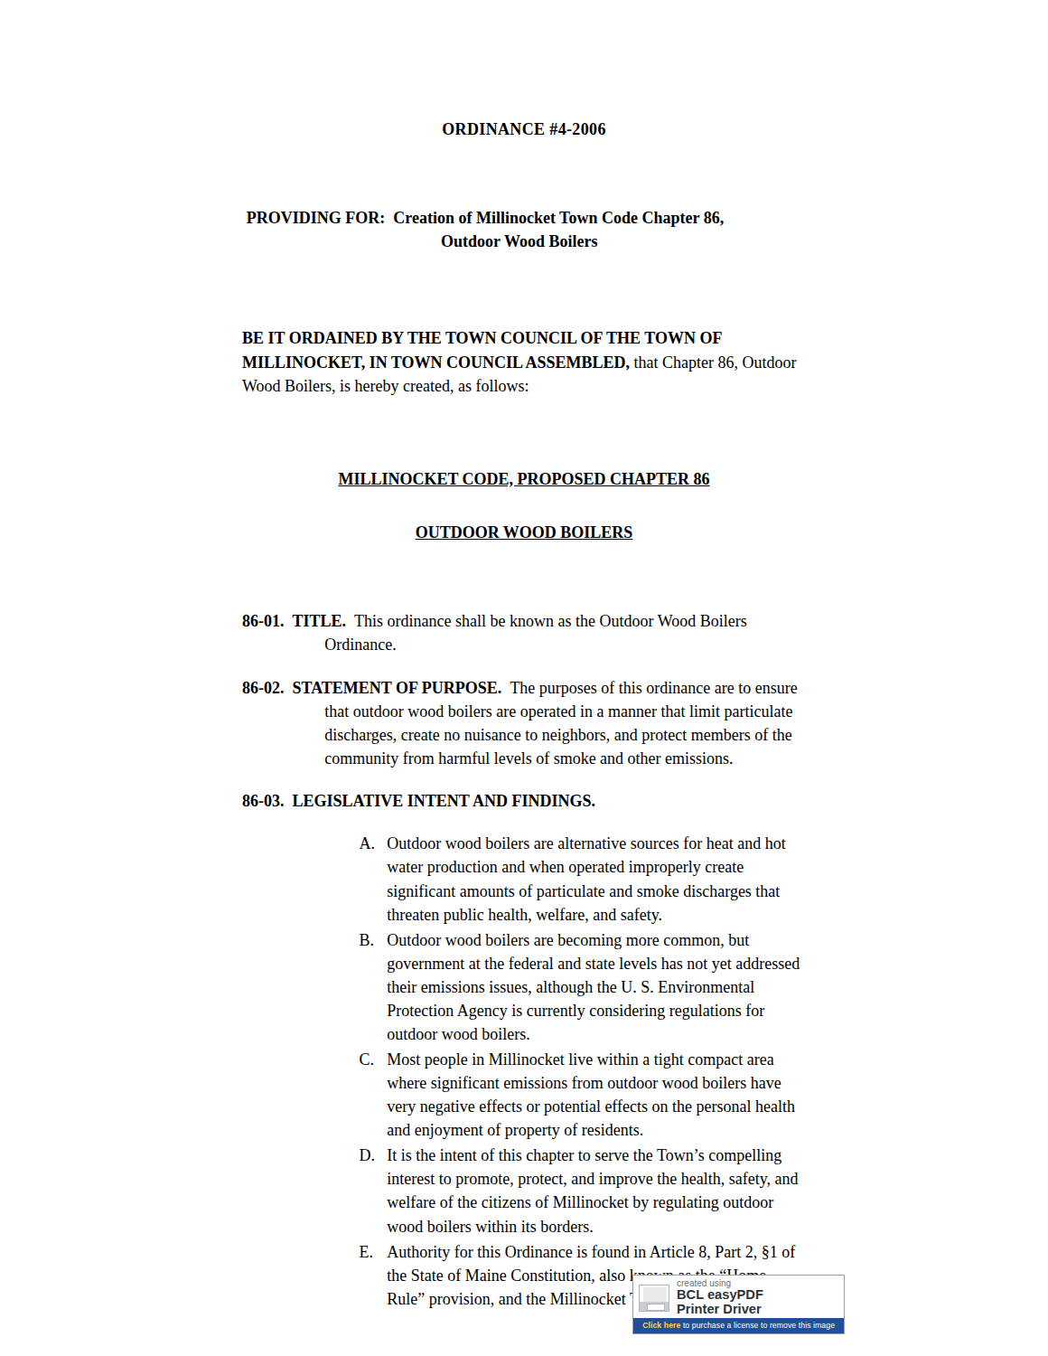ORDINANCE #4-2006
PROVIDING FOR: Creation of Millinocket Town Code Chapter 86, Outdoor Wood Boilers
BE IT ORDAINED BY THE TOWN COUNCIL OF THE TOWN OF MILLINOCKET, IN TOWN COUNCIL ASSEMBLED, that Chapter 86, Outdoor Wood Boilers, is hereby created, as follows:
MILLINOCKET CODE, PROPOSED CHAPTER 86
OUTDOOR WOOD BOILERS
86-01. TITLE. This ordinance shall be known as the Outdoor Wood Boilers Ordinance.
86-02. STATEMENT OF PURPOSE. The purposes of this ordinance are to ensure that outdoor wood boilers are operated in a manner that limit particulate discharges, create no nuisance to neighbors, and protect members of the community from harmful levels of smoke and other emissions.
86-03. LEGISLATIVE INTENT AND FINDINGS.
A. Outdoor wood boilers are alternative sources for heat and hot water production and when operated improperly create significant amounts of particulate and smoke discharges that threaten public health, welfare, and safety.
B. Outdoor wood boilers are becoming more common, but government at the federal and state levels has not yet addressed their emissions issues, although the U. S. Environmental Protection Agency is currently considering regulations for outdoor wood boilers.
C. Most people in Millinocket live within a tight compact area where significant emissions from outdoor wood boilers have very negative effects or potential effects on the personal health and enjoyment of property of residents.
D. It is the intent of this chapter to serve the Town’s compelling interest to promote, protect, and improve the health, safety, and welfare of the citizens of Millinocket by regulating outdoor wood boilers within its borders.
E. Authority for this Ordinance is found in Article 8, Part 2, §1 of the State of Maine Constitution, also known as the “Home Rule” provision, and the Millinocket Town Charter.
created using
BCL easyPDF
Printer Driver
Click here to purchase a license to remove this image